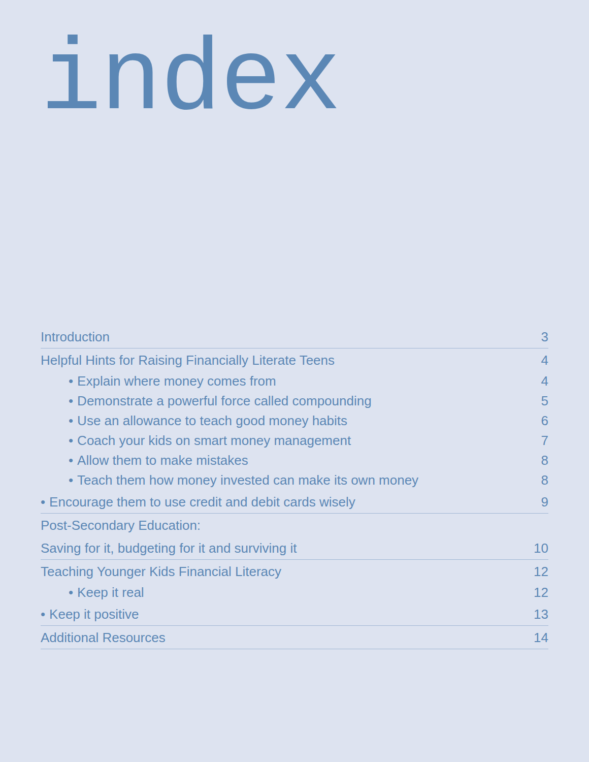index
| Introduction | 3 |
| Helpful Hints for Raising Financially Literate Teens | 4 |
| • Explain where money comes from | 4 |
| • Demonstrate a powerful force called compounding | 5 |
| • Use an allowance to teach good money habits | 6 |
| • Coach your kids on smart money management | 7 |
| • Allow them to make mistakes | 8 |
| • Teach them how money invested can make its own money | 8 |
| • Encourage them to use credit and debit cards wisely | 9 |
| Post-Secondary Education: | |
| Saving for it, budgeting for it and surviving it | 10 |
| Teaching Younger Kids Financial Literacy | 12 |
| • Keep it real | 12 |
| • Keep it positive | 13 |
| Additional Resources | 14 |